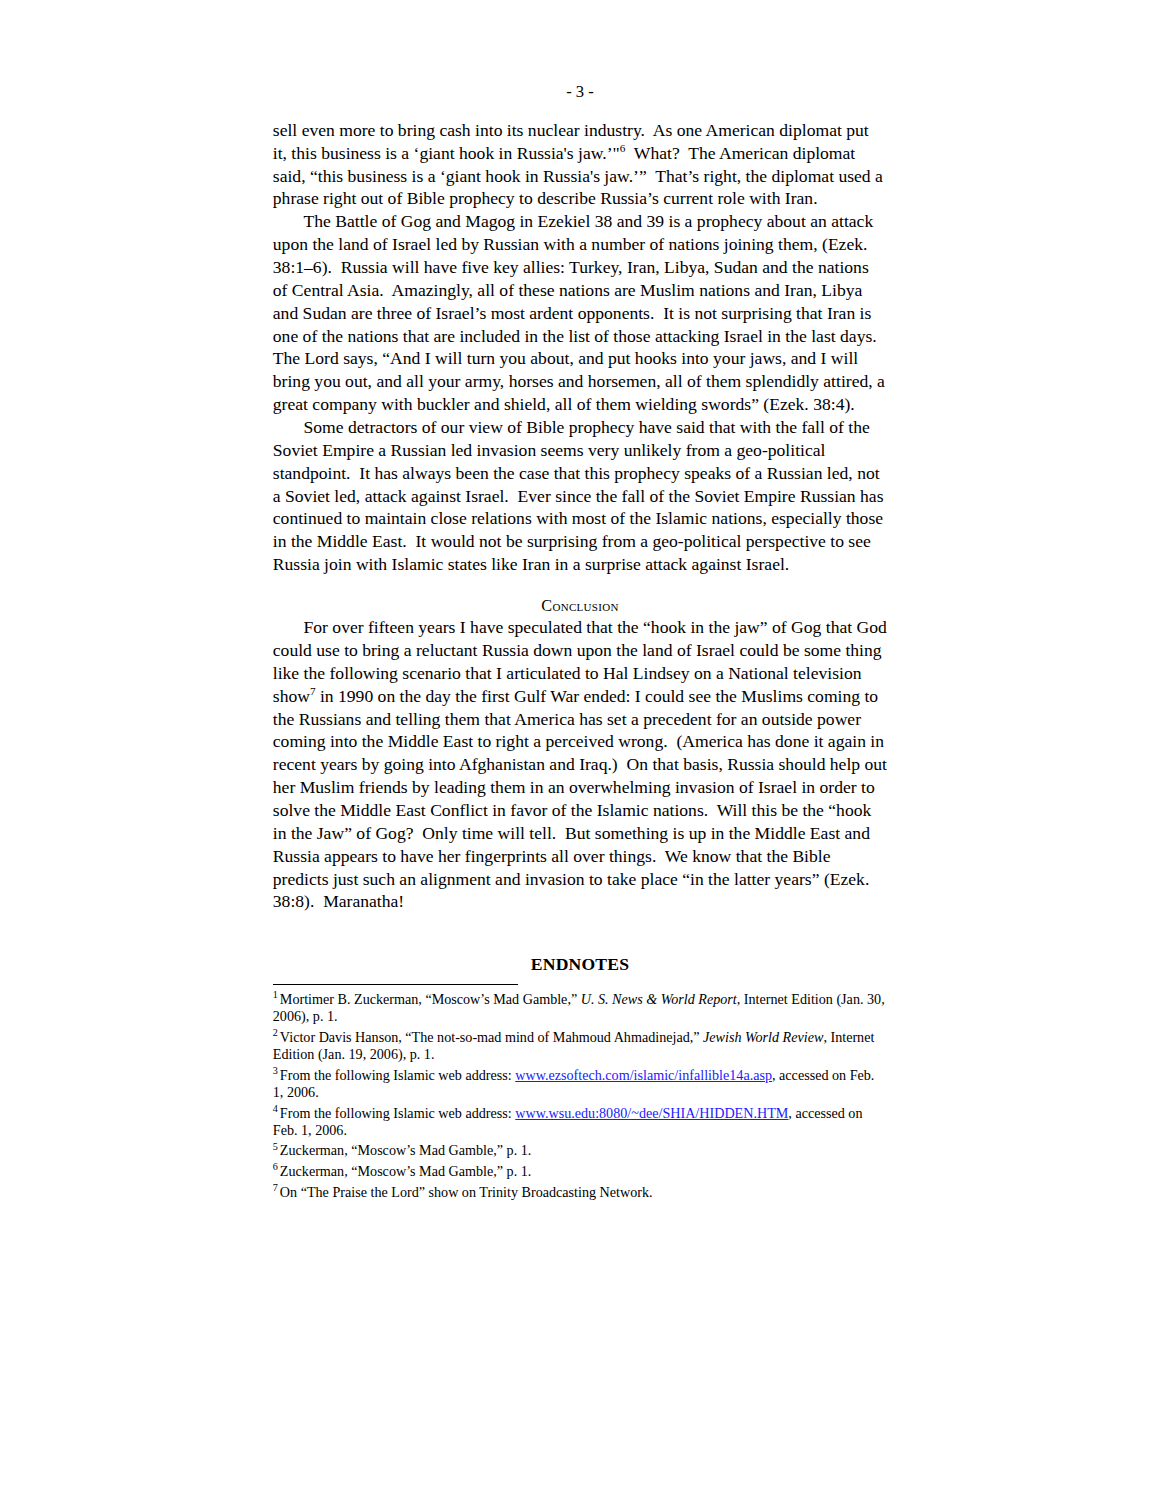- 3 -
sell even more to bring cash into its nuclear industry. As one American diplomat put it, this business is a ‘giant hook in Russia's jaw.’"6 What? The American diplomat said, “this business is a ‘giant hook in Russia's jaw.’” That’s right, the diplomat used a phrase right out of Bible prophecy to describe Russia’s current role with Iran.
The Battle of Gog and Magog in Ezekiel 38 and 39 is a prophecy about an attack upon the land of Israel led by Russian with a number of nations joining them, (Ezek. 38:1–6). Russia will have five key allies: Turkey, Iran, Libya, Sudan and the nations of Central Asia. Amazingly, all of these nations are Muslim nations and Iran, Libya and Sudan are three of Israel’s most ardent opponents. It is not surprising that Iran is one of the nations that are included in the list of those attacking Israel in the last days. The Lord says, “And I will turn you about, and put hooks into your jaws, and I will bring you out, and all your army, horses and horsemen, all of them splendidly attired, a great company with buckler and shield, all of them wielding swords” (Ezek. 38:4).
Some detractors of our view of Bible prophecy have said that with the fall of the Soviet Empire a Russian led invasion seems very unlikely from a geo-political standpoint. It has always been the case that this prophecy speaks of a Russian led, not a Soviet led, attack against Israel. Ever since the fall of the Soviet Empire Russian has continued to maintain close relations with most of the Islamic nations, especially those in the Middle East. It would not be surprising from a geo-political perspective to see Russia join with Islamic states like Iran in a surprise attack against Israel.
Conclusion
For over fifteen years I have speculated that the “hook in the jaw” of Gog that God could use to bring a reluctant Russia down upon the land of Israel could be some thing like the following scenario that I articulated to Hal Lindsey on a National television show7 in 1990 on the day the first Gulf War ended: I could see the Muslims coming to the Russians and telling them that America has set a precedent for an outside power coming into the Middle East to right a perceived wrong. (America has done it again in recent years by going into Afghanistan and Iraq.) On that basis, Russia should help out her Muslim friends by leading them in an overwhelming invasion of Israel in order to solve the Middle East Conflict in favor of the Islamic nations. Will this be the “hook in the Jaw” of Gog? Only time will tell. But something is up in the Middle East and Russia appears to have her fingerprints all over things. We know that the Bible predicts just such an alignment and invasion to take place “in the latter years” (Ezek. 38:8). Maranatha!
ENDNOTES
1Mortimer B. Zuckerman, “Moscow’s Mad Gamble,” U. S. News & World Report, Internet Edition (Jan. 30, 2006), p. 1.
2Victor Davis Hanson, “The not-so-mad mind of Mahmoud Ahmadinejad,” Jewish World Review, Internet Edition (Jan. 19, 2006), p. 1.
3From the following Islamic web address: www.ezsoftech.com/islamic/infallible14a.asp, accessed on Feb. 1, 2006.
4From the following Islamic web address: www.wsu.edu:8080/~dee/SHIA/HIDDEN.HTM, accessed on Feb. 1, 2006.
5Zuckerman, “Moscow’s Mad Gamble,” p. 1.
6Zuckerman, “Moscow’s Mad Gamble,” p. 1.
7On “The Praise the Lord” show on Trinity Broadcasting Network.